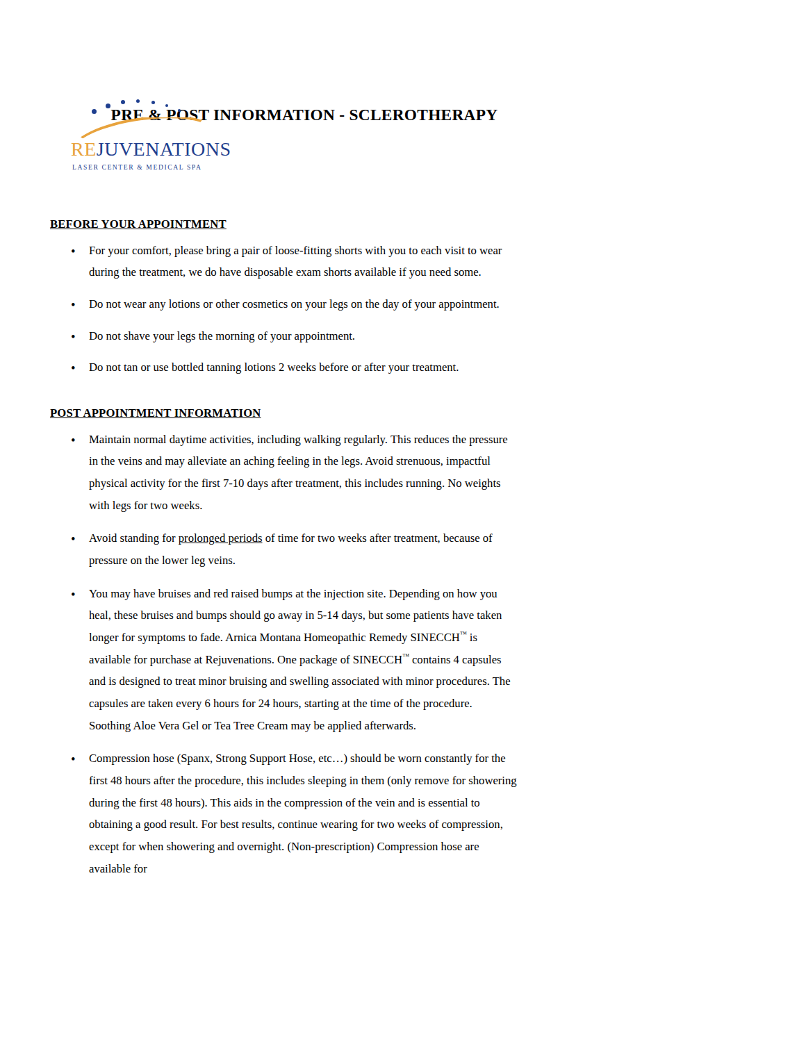REJUVENATIONS
LASER CENTER & MEDICAL SPA
PRE & POST INFORMATION - SCLEROTHERAPY
BEFORE YOUR APPOINTMENT
For your comfort, please bring a pair of loose-fitting shorts with you to each visit to wear during the treatment, we do have disposable exam shorts available if you need some.
Do not wear any lotions or other cosmetics on your legs on the day of your appointment.
Do not shave your legs the morning of your appointment.
Do not tan or use bottled tanning lotions 2 weeks before or after your treatment.
POST APPOINTMENT INFORMATION
Maintain normal daytime activities, including walking regularly. This reduces the pressure in the veins and may alleviate an aching feeling in the legs. Avoid strenuous, impactful physical activity for the first 7-10 days after treatment, this includes running. No weights with legs for two weeks.
Avoid standing for prolonged periods of time for two weeks after treatment, because of pressure on the lower leg veins.
You may have bruises and red raised bumps at the injection site. Depending on how you heal, these bruises and bumps should go away in 5-14 days, but some patients have taken longer for symptoms to fade. Arnica Montana Homeopathic Remedy SINECCH™ is available for purchase at Rejuvenations. One package of SINECCH™ contains 4 capsules and is designed to treat minor bruising and swelling associated with minor procedures. The capsules are taken every 6 hours for 24 hours, starting at the time of the procedure. Soothing Aloe Vera Gel or Tea Tree Cream may be applied afterwards.
Compression hose (Spanx, Strong Support Hose, etc…) should be worn constantly for the first 48 hours after the procedure, this includes sleeping in them (only remove for showering during the first 48 hours). This aids in the compression of the vein and is essential to obtaining a good result. For best results, continue wearing for two weeks of compression, except for when showering and overnight. (Non-prescription) Compression hose are available for